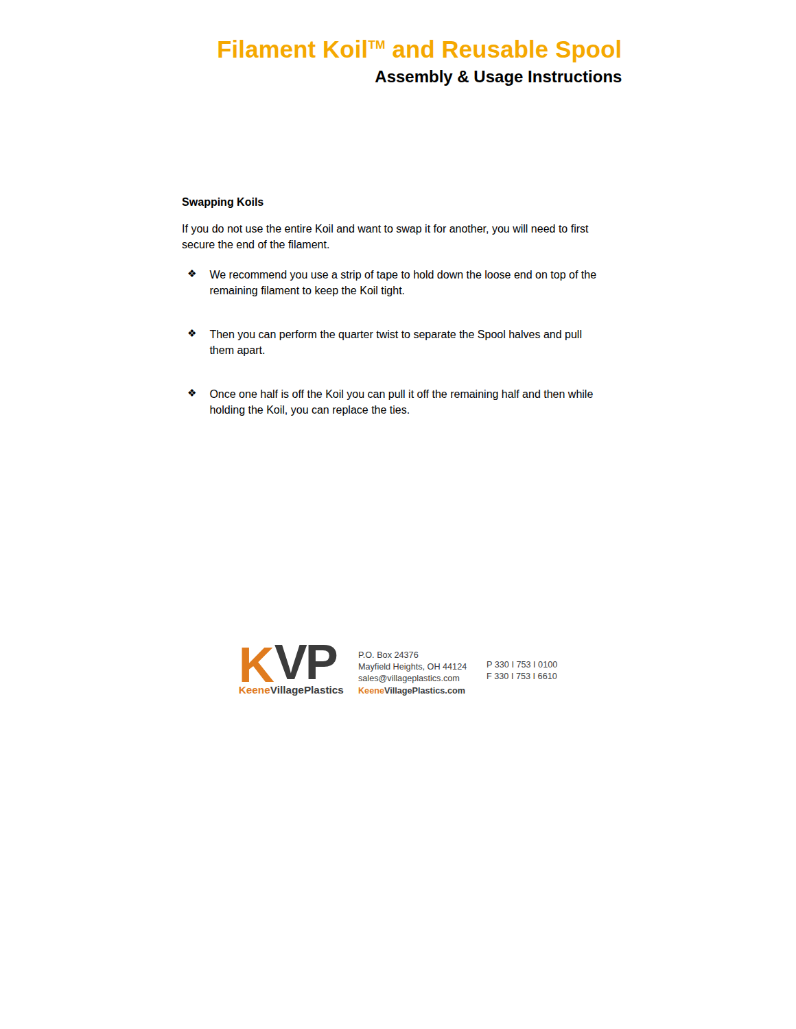Filament KoilTM and Reusable Spool
Assembly & Usage Instructions
Swapping Koils
If you do not use the entire Koil and want to swap it for another, you will need to first secure the end of the filament.
We recommend you use a strip of tape to hold down the loose end on top of the remaining filament to keep the Koil tight.
Then you can perform the quarter twist to separate the Spool halves and pull them apart.
Once one half is off the Koil you can pull it off the remaining half and then while holding the Koil, you can replace the ties.
KVP
Keene VillagePlastics
P.O. Box 24376
Mayfield Heights, OH 44124
sales@villageplastics.com
Keene VillagePlastics.com
P 330 I 753 I 0100
F 330 I 753 I 6610